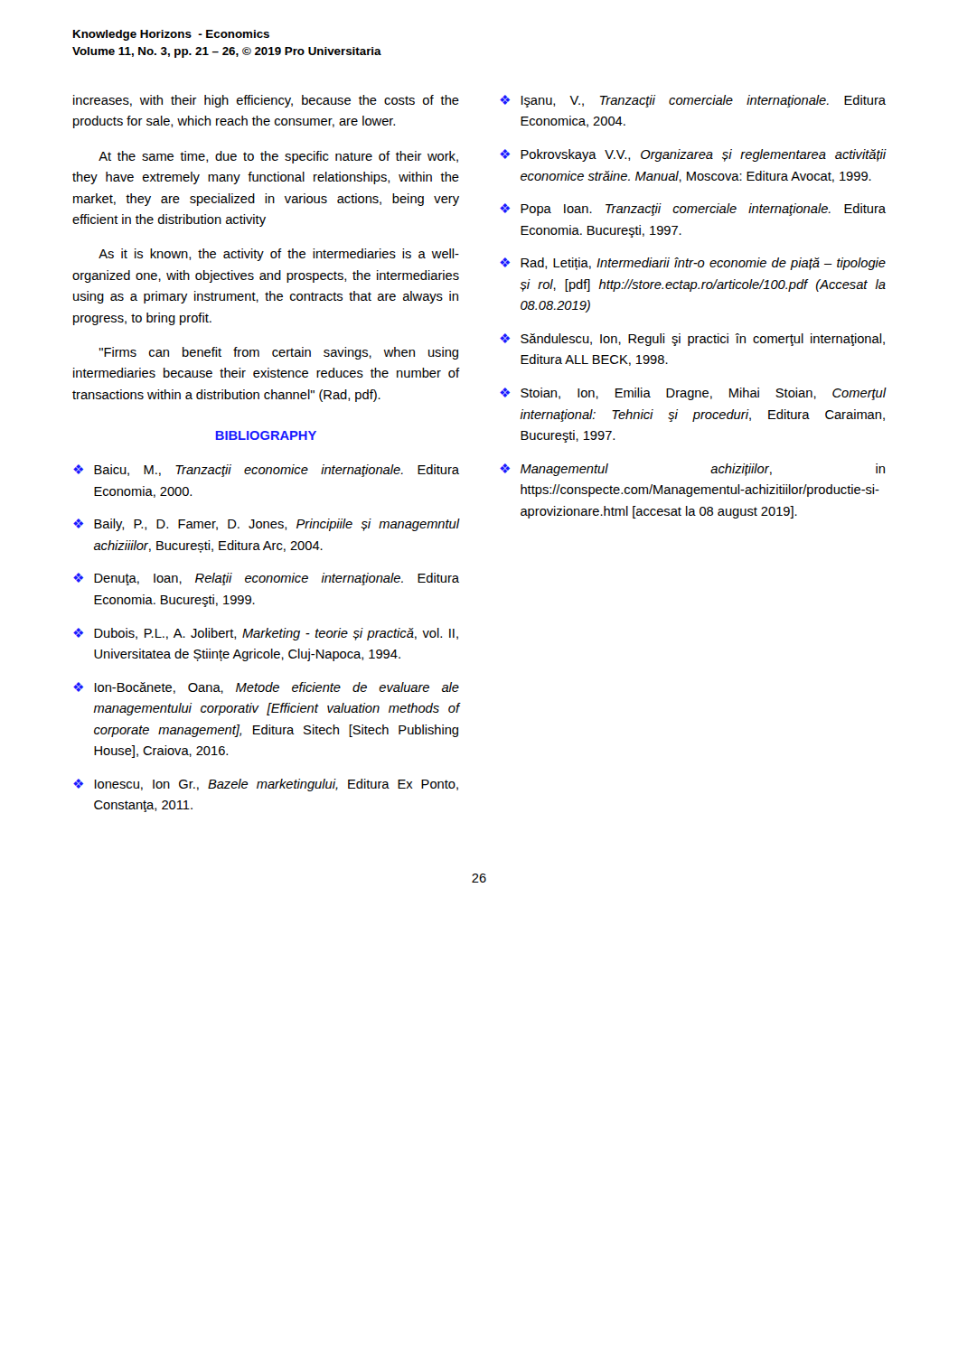Knowledge Horizons - Economics
Volume 11, No. 3, pp. 21 – 26, © 2019 Pro Universitaria
increases, with their high efficiency, because the costs of the products for sale, which reach the consumer, are lower.
At the same time, due to the specific nature of their work, they have extremely many functional relationships, within the market, they are specialized in various actions, being very efficient in the distribution activity
As it is known, the activity of the intermediaries is a well-organized one, with objectives and prospects, the intermediaries using as a primary instrument, the contracts that are always in progress, to bring profit.
"Firms can benefit from certain savings, when using intermediaries because their existence reduces the number of transactions within a distribution channel" (Rad, pdf).
BIBLIOGRAPHY
Baicu, M., Tranzacţii economice internaţionale. Editura Economia, 2000.
Baily, P., D. Famer, D. Jones, Principiile și managemntul achiziiilor, București, Editura Arc, 2004.
Denuţa, Ioan, Relaţii economice internaţionale. Editura Economia. Bucureşti, 1999.
Dubois, P.L., A. Jolibert, Marketing - teorie și practică, vol. II, Universitatea de Științe Agricole, Cluj-Napoca, 1994.
Ion-Bocănete, Oana, Metode eficiente de evaluare ale managementului corporativ [Efficient valuation methods of corporate management], Editura Sitech [Sitech Publishing House], Craiova, 2016.
Ionescu, Ion Gr., Bazele marketingului, Editura Ex Ponto, Constanţa, 2011.
Işanu, V., Tranzacţii comerciale internaţionale. Editura Economica, 2004.
Pokrovskaya V.V., Organizarea și reglementarea activității economice străine. Manual, Moscova: Editura Avocat, 1999.
Popa Ioan. Tranzacţii comerciale internaţionale. Editura Economia. Bucureşti, 1997.
Rad, Letiția, Intermediarii într-o economie de piață – tipologie și rol, [pdf] http://store.ectap.ro/articole/100.pdf (Accesat la 08.08.2019)
Săndulescu, Ion, Reguli şi practici în comerţul internaţional, Editura ALL BECK, 1998.
Stoian, Ion, Emilia Dragne, Mihai Stoian, Comerţul internaţional: Tehnici şi proceduri, Editura Caraiman, Bucureşti, 1997.
Managementul achizițiilor, in https://conspecte.com/Managementul-achizitiilor/productie-si-aprovizionare.html [accesat la 08 august 2019].
26